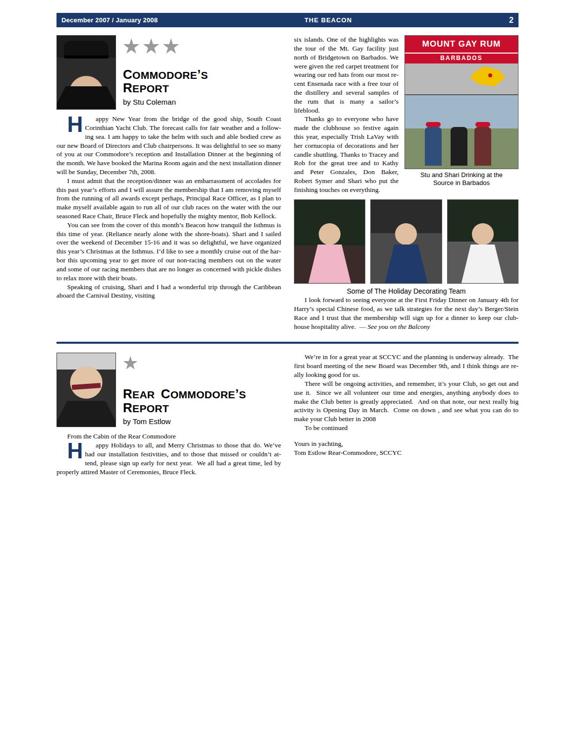December 2007 / January 2008
THE BEACON
2
COMMODORE’S
REPORT
by Stu Coleman
Happy New Year from the bridge of the good ship, South Coast Corinthian Yacht Club. The forecast calls for fair weather and a following sea. I am happy to take the helm with such and able bodied crew as our new Board of Directors and Club chairpersons. It was delightful to see so many of you at our Commodore’s reception and Installation Dinner at the beginning of the month. We have booked the Marina Room again and the next installation dinner will be Sunday, December 7th, 2008.
I must admit that the reception/dinner was an embarrassment of accolades for this past year’s efforts and I will assure the membership that I am removing myself from the running of all awards except perhaps, Principal Race Officer, as I plan to make myself available again to run all of our club races on the water with the our seasoned Race Chair, Bruce Fleck and hopefully the mighty mentor, Bob Kellock.
You can see from the cover of this month’s Beacon how tranquil the Isthmus is this time of year. (Reliance nearly alone with the shore-boats). Shari and I sailed over the weekend of December 15-16 and it was so delightful, we have organized this year’s Christmas at the Isthmus. I’d like to see a monthly cruise out of the harbor this upcoming year to get more of our non-racing members out on the water and some of our racing members that are no longer as concerned with pickle dishes to relax more with their boats.
Speaking of cruising, Shari and I had a wonderful trip through the Caribbean aboard the Carnival Destiny, visiting
MOUNT GAY RUM
BARBADOS
Stu and Shari Drinking at the
Source in Barbados
six islands. One of the highlights was the tour of the Mt. Gay facility just north of Bridgetown on Barbados. We were given the red carpet treatment for wearing our red hats from our most recent Ensenada race with a free tour of the distillery and several samples of the rum that is many a sailor’s lifeblood.
Thanks go to everyone who have made the clubhouse so festive again this year, especially Trish LaVay with her cornucopia of decorations and her candle shuttling. Thanks to Tracey and Rob for the great tree and to Kathy and Peter Gonzales, Don Baker, Robert Symer and Shari who put the finishing touches on everything.
Some of The Holiday Decorating Team
I look forward to seeing everyone at the First Friday Dinner on January 4th for Harry’s special Chinese food, as we talk strategies for the next day’s Berger/Stein Race and I trust that the membership will sign up for a dinner to keep our clubhouse hospitality alive. — See you on the Balcony
REAR COMMODORE’S
REPORT
by Tom Estlow
From the Cabin of the Rear Commodore
Happy Holidays to all, and Merry Christmas to those that do. We’ve had our installation festivities, and to those that missed or couldn’t attend, please sign up early for next year. We all had a great time, led by properly attired Master of Ceremonies, Bruce Fleck.
We’re in for a great year at SCCYC and the planning is underway already. The first board meeting of the new Board was December 9th, and I think things are really looking good for us.
There will be ongoing activities, and remember, it’s your Club, so get out and use it. Since we all volunteer our time and energies, anything anybody does to make the Club better is greatly appreciated. And on that note, our next really big activity is Opening Day in March. Come on down , and see what you can do to make your Club better in 2008
To be continued
Yours in yachting,
Tom Estlow Rear-Commodore, SCCYC